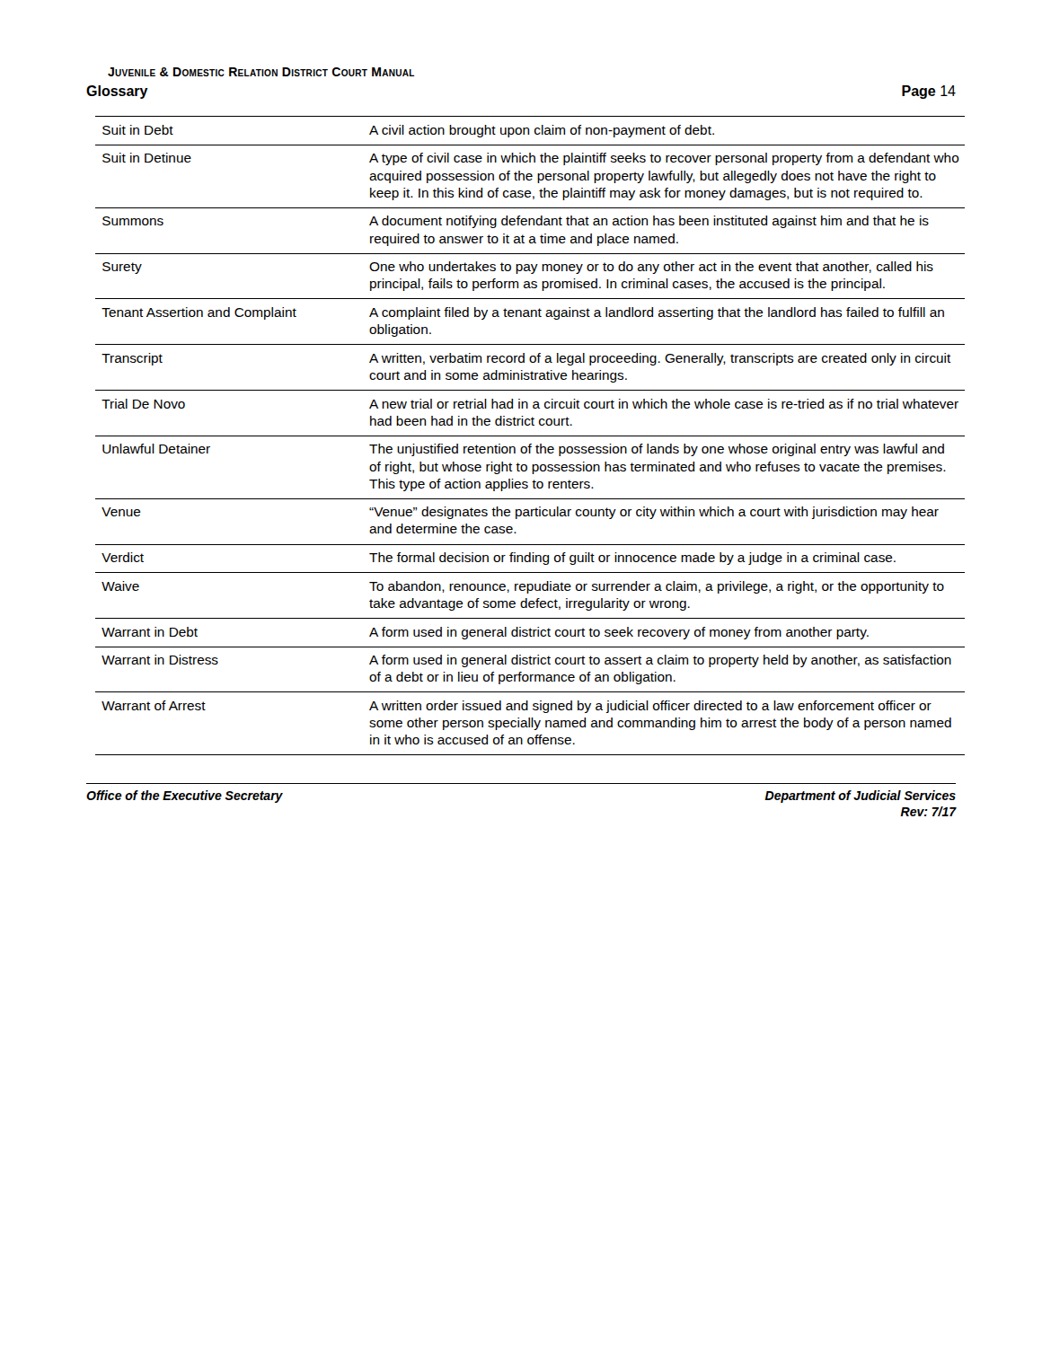Juvenile & Domestic Relation District Court Manual
Glossary Page 14
| Suit in Debt | A civil action brought upon claim of non-payment of debt. |
| Suit in Detinue | A type of civil case in which the plaintiff seeks to recover personal property from a defendant who acquired possession of the personal property lawfully, but allegedly does not have the right to keep it. In this kind of case, the plaintiff may ask for money damages, but is not required to. |
| Summons | A document notifying defendant that an action has been instituted against him and that he is required to answer to it at a time and place named. |
| Surety | One who undertakes to pay money or to do any other act in the event that another, called his principal, fails to perform as promised. In criminal cases, the accused is the principal. |
| Tenant Assertion and Complaint | A complaint filed by a tenant against a landlord asserting that the landlord has failed to fulfill an obligation. |
| Transcript | A written, verbatim record of a legal proceeding. Generally, transcripts are created only in circuit court and in some administrative hearings. |
| Trial De Novo | A new trial or retrial had in a circuit court in which the whole case is re-tried as if no trial whatever had been had in the district court. |
| Unlawful Detainer | The unjustified retention of the possession of lands by one whose original entry was lawful and of right, but whose right to possession has terminated and who refuses to vacate the premises. This type of action applies to renters. |
| Venue | “Venue” designates the particular county or city within which a court with jurisdiction may hear and determine the case. |
| Verdict | The formal decision or finding of guilt or innocence made by a judge in a criminal case. |
| Waive | To abandon, renounce, repudiate or surrender a claim, a privilege, a right, or the opportunity to take advantage of some defect, irregularity or wrong. |
| Warrant in Debt | A form used in general district court to seek recovery of money from another party. |
| Warrant in Distress | A form used in general district court to assert a claim to property held by another, as satisfaction of a debt or in lieu of performance of an obligation. |
| Warrant of Arrest | A written order issued and signed by a judicial officer directed to a law enforcement officer or some other person specially named and commanding him to arrest the body of a person named in it who is accused of an offense. |
Office of the Executive Secretary Department of Judicial Services Rev: 7/17